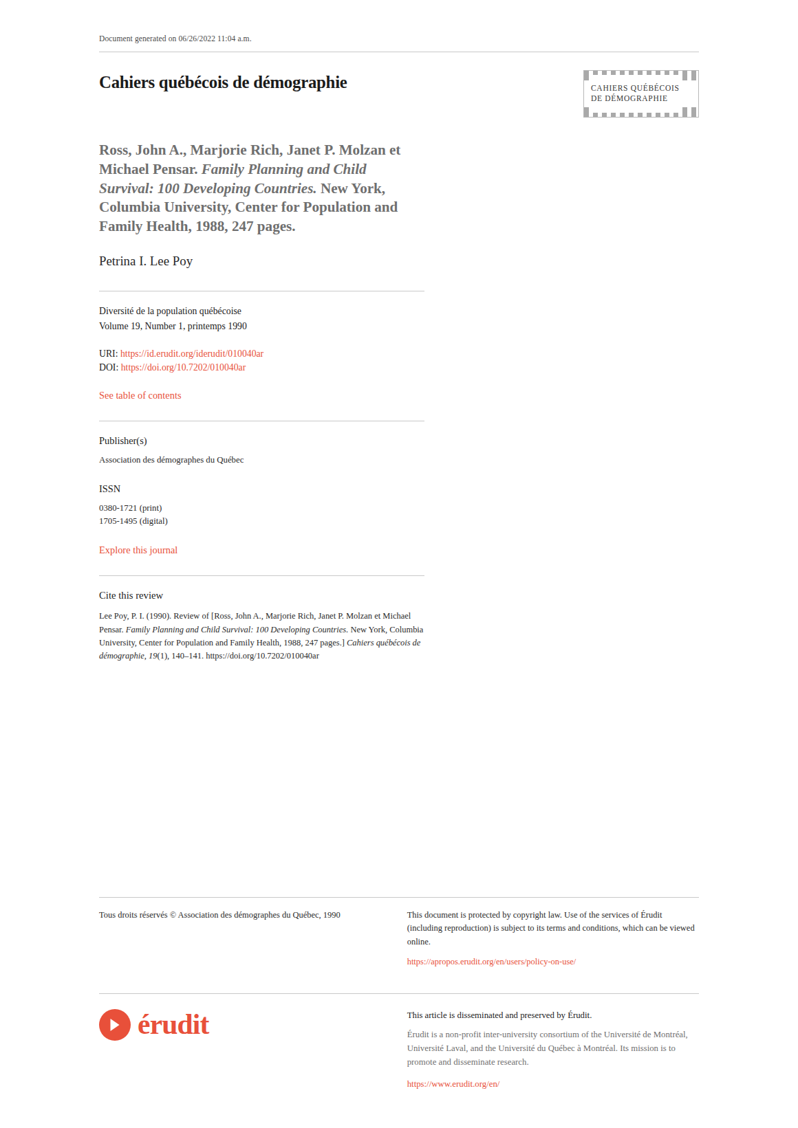Document generated on 06/26/2022 11:04 a.m.
Cahiers québécois de démographie
CAHIERS QUÉBÉCOIS
DE DÉMOGRAPHIE
Ross, John A., Marjorie Rich, Janet P. Molzan et Michael Pensar. Family Planning and Child Survival: 100 Developing Countries. New York, Columbia University, Center for Population and Family Health, 1988, 247 pages.
Petrina I. Lee Poy
Diversité de la population québécoise
Volume 19, Number 1, printemps 1990
URI: https://id.erudit.org/iderudit/010040ar
DOI: https://doi.org/10.7202/010040ar
See table of contents
Publisher(s)
Association des démographes du Québec
ISSN
0380-1721 (print)
1705-1495 (digital)
Explore this journal
Cite this review
Lee Poy, P. I. (1990). Review of [Ross, John A., Marjorie Rich, Janet P. Molzan et Michael Pensar. Family Planning and Child Survival: 100 Developing Countries. New York, Columbia University, Center for Population and Family Health, 1988, 247 pages.] Cahiers québécois de démographie, 19(1), 140–141. https://doi.org/10.7202/010040ar
Tous droits réservés © Association des démographes du Québec, 1990
This document is protected by copyright law. Use of the services of Érudit (including reproduction) is subject to its terms and conditions, which can be viewed online.
https://apropos.erudit.org/en/users/policy-on-use/
érudit
This article is disseminated and preserved by Érudit.
Érudit is a non-profit inter-university consortium of the Université de Montréal, Université Laval, and the Université du Québec à Montréal. Its mission is to promote and disseminate research.
https://www.erudit.org/en/